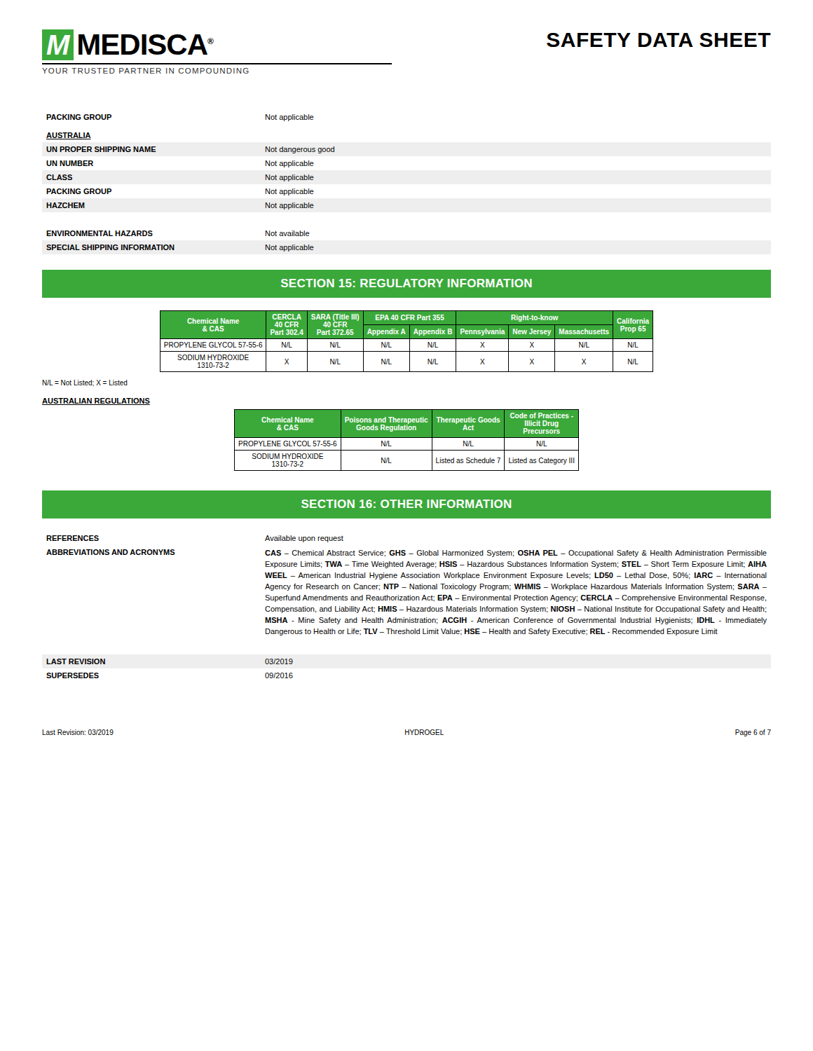MMEDISCA®
YOUR TRUSTED PARTNER IN COMPOUNDING
SAFETY DATA SHEET
| PACKING GROUP | Not applicable |
AUSTRALIA
| UN PROPER SHIPPING NAME | Not dangerous good |
| UN NUMBER | Not applicable |
| CLASS | Not applicable |
| PACKING GROUP | Not applicable |
| HAZCHEM | Not applicable |
| ENVIRONMENTAL HAZARDS | Not available |
| SPECIAL SHIPPING INFORMATION | Not applicable |
SECTION 15: REGULATORY INFORMATION
| Chemical Name & CAS | CERCLA 40 CFR Part 302.4 | SARA (Title III) 40 CFR Part 372.65 | EPA 40 CFR Part 355 | Right-to-know | California Prop 65 |
| --- | --- | --- | --- | --- | --- |
| Appendix A | Appendix B | Pennsylvania | New Jersey | Massachusetts |
| PROPYLENE GLYCOL 57-55-6 | N/L | N/L | N/L | N/L | X | X | N/L | N/L |
| SODIUM HYDROXIDE 1310-73-2 | X | N/L | N/L | N/L | X | X | X | N/L |
N/L = Not Listed; X = Listed
AUSTRALIAN REGULATIONS
| Chemical Name & CAS | Poisons and Therapeutic Goods Regulation | Therapeutic Goods Act | Code of Practices - Illicit Drug Precursors |
| --- | --- | --- | --- |
| PROPYLENE GLYCOL 57-55-6 | N/L | N/L | N/L |
| SODIUM HYDROXIDE 1310-73-2 | N/L | Listed as Schedule 7 | Listed as Category III |
SECTION 16: OTHER INFORMATION
| REFERENCES | Available upon request |
| ABBREVIATIONS AND ACRONYMS | CAS – Chemical Abstract Service; GHS – Global Harmonized System; OSHA PEL – Occupational Safety & Health Administration Permissible Exposure Limits; TWA – Time Weighted Average; HSIS – Hazardous Substances Information System; STEL – Short Term Exposure Limit; AIHA WEEL – American Industrial Hygiene Association Workplace Environment Exposure Levels; LD50 – Lethal Dose, 50%; IARC – International Agency for Research on Cancer; NTP – National Toxicology Program; WHMIS – Workplace Hazardous Materials Information System; SARA – Superfund Amendments and Reauthorization Act; EPA – Environmental Protection Agency; CERCLA – Comprehensive Environmental Response, Compensation, and Liability Act; HMIS – Hazardous Materials Information System; NIOSH – National Institute for Occupational Safety and Health; MSHA - Mine Safety and Health Administration; ACGIH - American Conference of Governmental Industrial Hygienists; IDHL - Immediately Dangerous to Health or Life; TLV – Threshold Limit Value; HSE – Health and Safety Executive; REL - Recommended Exposure Limit |
| LAST REVISION | 03/2019 |
| SUPERSEDES | 09/2016 |
Last Revision: 03/2019
HYDROGEL
Page 6 of 7